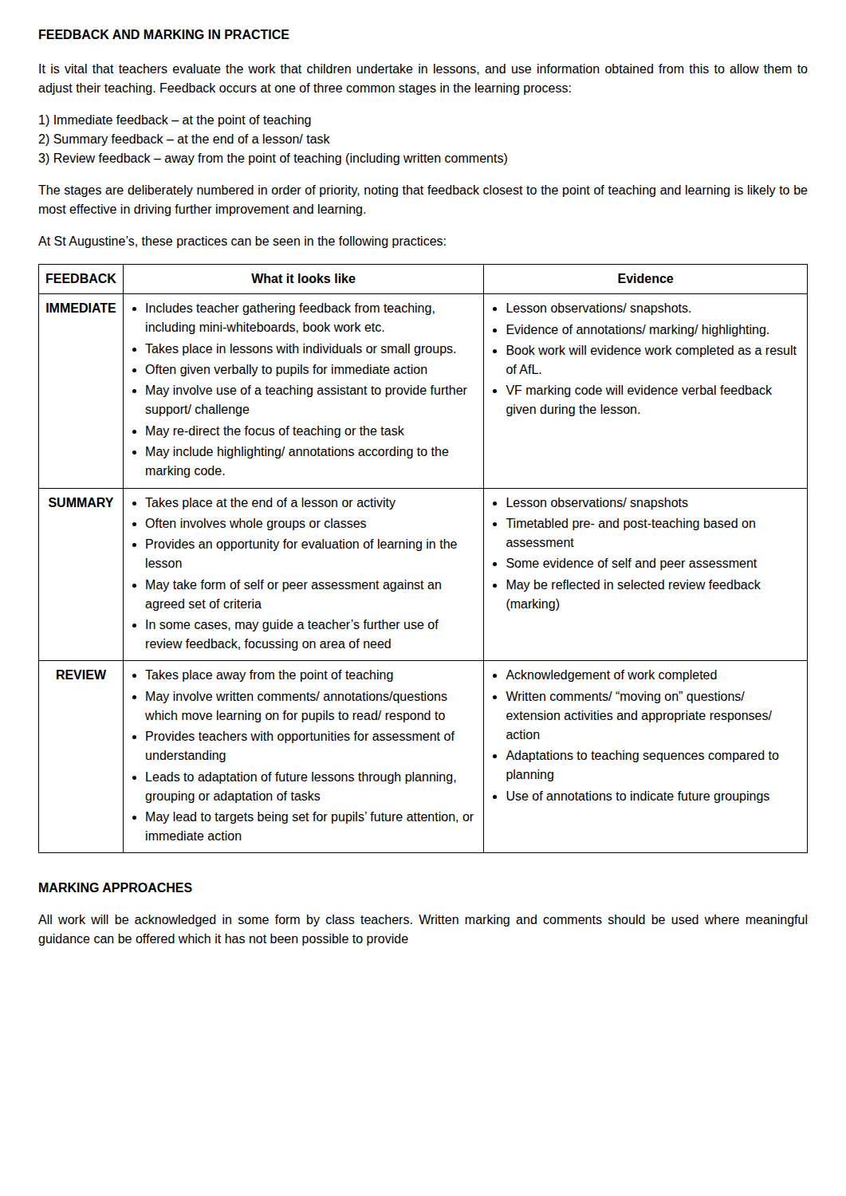Feedback and Marking in Practice
It is vital that teachers evaluate the work that children undertake in lessons, and use information obtained from this to allow them to adjust their teaching. Feedback occurs at one of three common stages in the learning process:
1) Immediate feedback – at the point of teaching
2) Summary feedback – at the end of a lesson/ task
3) Review feedback – away from the point of teaching (including written comments)
The stages are deliberately numbered in order of priority, noting that feedback closest to the point of teaching and learning is likely to be most effective in driving further improvement and learning.
At St Augustine’s, these practices can be seen in the following practices:
| FEEDBACK | What it looks like | Evidence |
| --- | --- | --- |
| IMMEDIATE | Includes teacher gathering feedback from teaching, including mini-whiteboards, book work etc. Takes place in lessons with individuals or small groups. Often given verbally to pupils for immediate action May involve use of a teaching assistant to provide further support/ challenge May re-direct the focus of teaching or the task May include highlighting/ annotations according to the marking code. | Lesson observations/ snapshots. Evidence of annotations/ marking/ highlighting. Book work will evidence work completed as a result of AfL. VF marking code will evidence verbal feedback given during the lesson. |
| SUMMARY | Takes place at the end of a lesson or activity Often involves whole groups or classes Provides an opportunity for evaluation of learning in the lesson May take form of self or peer assessment against an agreed set of criteria In some cases, may guide a teacher’s further use of review feedback, focussing on area of need | Lesson observations/ snapshots Timetabled pre- and post-teaching based on assessment Some evidence of self and peer assessment May be reflected in selected review feedback (marking) |
| REVIEW | Takes place away from the point of teaching May involve written comments/ annotations/questions which move learning on for pupils to read/ respond to Provides teachers with opportunities for assessment of understanding Leads to adaptation of future lessons through planning, grouping or adaptation of tasks May lead to targets being set for pupils’ future attention, or immediate action | Acknowledgement of work completed Written comments/ “moving on” questions/ extension activities and appropriate responses/ action Adaptations to teaching sequences compared to planning Use of annotations to indicate future groupings |
Marking Approaches
All work will be acknowledged in some form by class teachers. Written marking and comments should be used where meaningful guidance can be offered which it has not been possible to provide